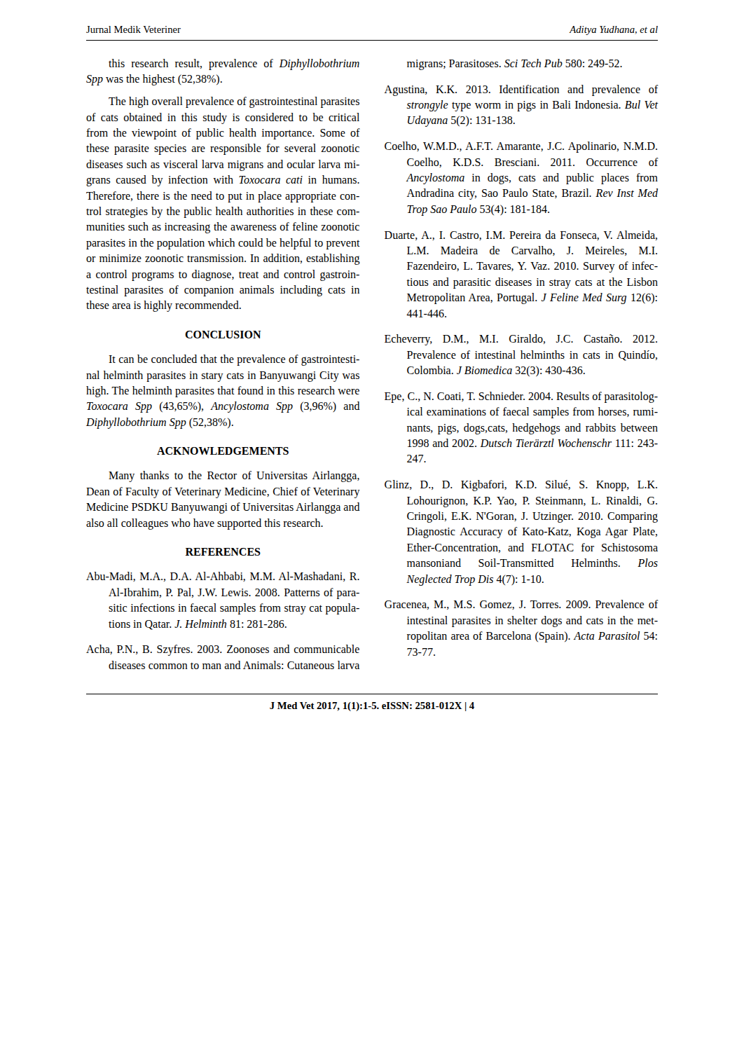Jurnal Medik Veteriner Aditya Yudhana, et al
this research result, prevalence of Diphyllobothrium Spp was the highest (52,38%).
The high overall prevalence of gastrointestinal parasites of cats obtained in this study is considered to be critical from the viewpoint of public health importance. Some of these parasite species are responsible for several zoonotic diseases such as visceral larva migrans and ocular larva migrans caused by infection with Toxocara cati in humans. Therefore, there is the need to put in place appropriate control strategies by the public health authorities in these communities such as increasing the awareness of feline zoonotic parasites in the population which could be helpful to prevent or minimize zoonotic transmission. In addition, establishing a control programs to diagnose, treat and control gastrointestinal parasites of companion animals including cats in these area is highly recommended.
Conclusion
It can be concluded that the prevalence of gastrointestinal helminth parasites in stary cats in Banyuwangi City was high. The helminth parasites that found in this research were Toxocara Spp (43,65%), Ancylostoma Spp (3,96%) and Diphyllobothrium Spp (52,38%).
Acknowledgements
Many thanks to the Rector of Universitas Airlangga, Dean of Faculty of Veterinary Medicine, Chief of Veterinary Medicine PSDKU Banyuwangi of Universitas Airlangga and also all colleagues who have supported this research.
References
Abu-Madi, M.A., D.A. Al-Ahbabi, M.M. Al-Mashadani, R. Al-Ibrahim, P. Pal, J.W. Lewis. 2008. Patterns of parasitic infections in faecal samples from stray cat populations in Qatar. J. Helminth 81: 281-286.
Acha, P.N., B. Szyfres. 2003. Zoonoses and communicable diseases common to man and Animals: Cutaneous larva migrans; Parasitoses. Sci Tech Pub 580: 249-52.
Agustina, K.K. 2013. Identification and prevalence of strongyle type worm in pigs in Bali Indonesia. Bul Vet Udayana 5(2): 131-138.
Coelho, W.M.D., A.F.T. Amarante, J.C. Apolinario, N.M.D. Coelho, K.D.S. Bresciani. 2011. Occurrence of Ancylostoma in dogs, cats and public places from Andradina city, Sao Paulo State, Brazil. Rev Inst Med Trop Sao Paulo 53(4): 181-184.
Duarte, A., I. Castro, I.M. Pereira da Fonseca, V. Almeida, L.M. Madeira de Carvalho, J. Meireles, M.I. Fazendeiro, L. Tavares, Y. Vaz. 2010. Survey of infectious and parasitic diseases in stray cats at the Lisbon Metropolitan Area, Portugal. J Feline Med Surg 12(6): 441-446.
Echeverry, D.M., M.I. Giraldo, J.C. Castaño. 2012. Prevalence of intestinal helminths in cats in Quindío, Colombia. J Biomedica 32(3): 430-436.
Epe, C., N. Coati, T. Schnieder. 2004. Results of parasitological examinations of faecal samples from horses, ruminants, pigs, dogs,cats, hedgehogs and rabbits between 1998 and 2002. Dutsch Tierärztl Wochenschr 111: 243-247.
Glinz, D., D. Kigbafori, K.D. Silué, S. Knopp, L.K. Lohourignon, K.P. Yao, P. Steinmann, L. Rinaldi, G. Cringoli, E.K. N'Goran, J. Utzinger. 2010. Comparing Diagnostic Accuracy of Kato-Katz, Koga Agar Plate, Ether-Concentration, and FLOTAC for Schistosoma mansoniand Soil-Transmitted Helminths. Plos Neglected Trop Dis 4(7): 1-10.
Gracenea, M., M.S. Gomez, J. Torres. 2009. Prevalence of intestinal parasites in shelter dogs and cats in the metropolitan area of Barcelona (Spain). Acta Parasitol 54: 73-77.
J Med Vet 2017, 1(1):1-5. eISSN: 2581-012X | 4